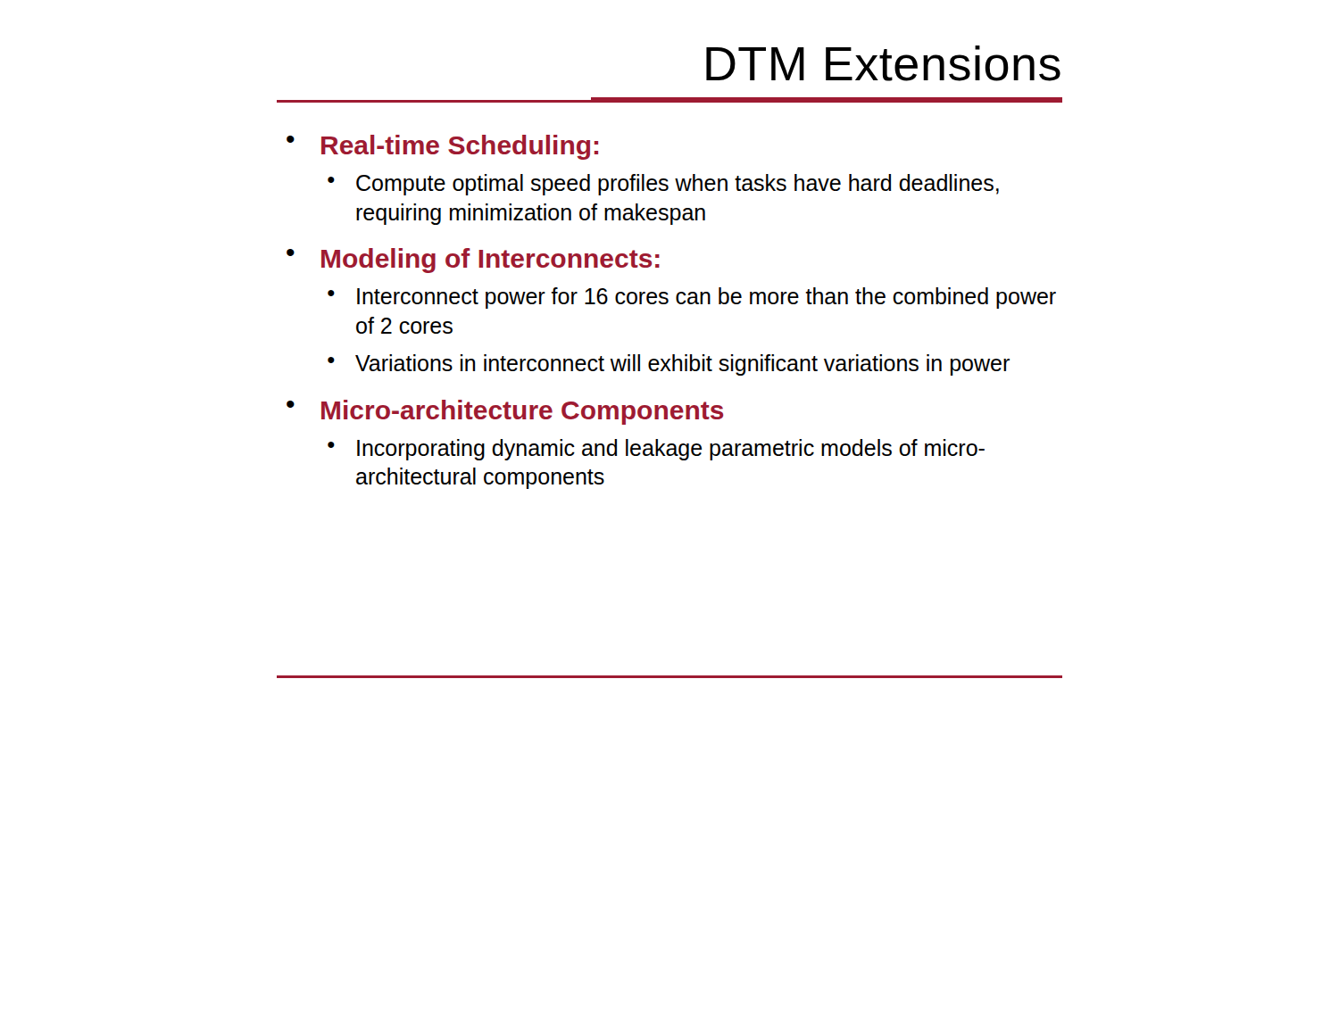DTM Extensions
Real-time Scheduling:
Compute optimal speed profiles when tasks have hard deadlines, requiring minimization of makespan
Modeling of Interconnects:
Interconnect power for 16 cores can be more than the combined power of 2 cores
Variations in interconnect will exhibit significant variations in power
Micro-architecture Components
Incorporating dynamic and leakage parametric models of micro-architectural components